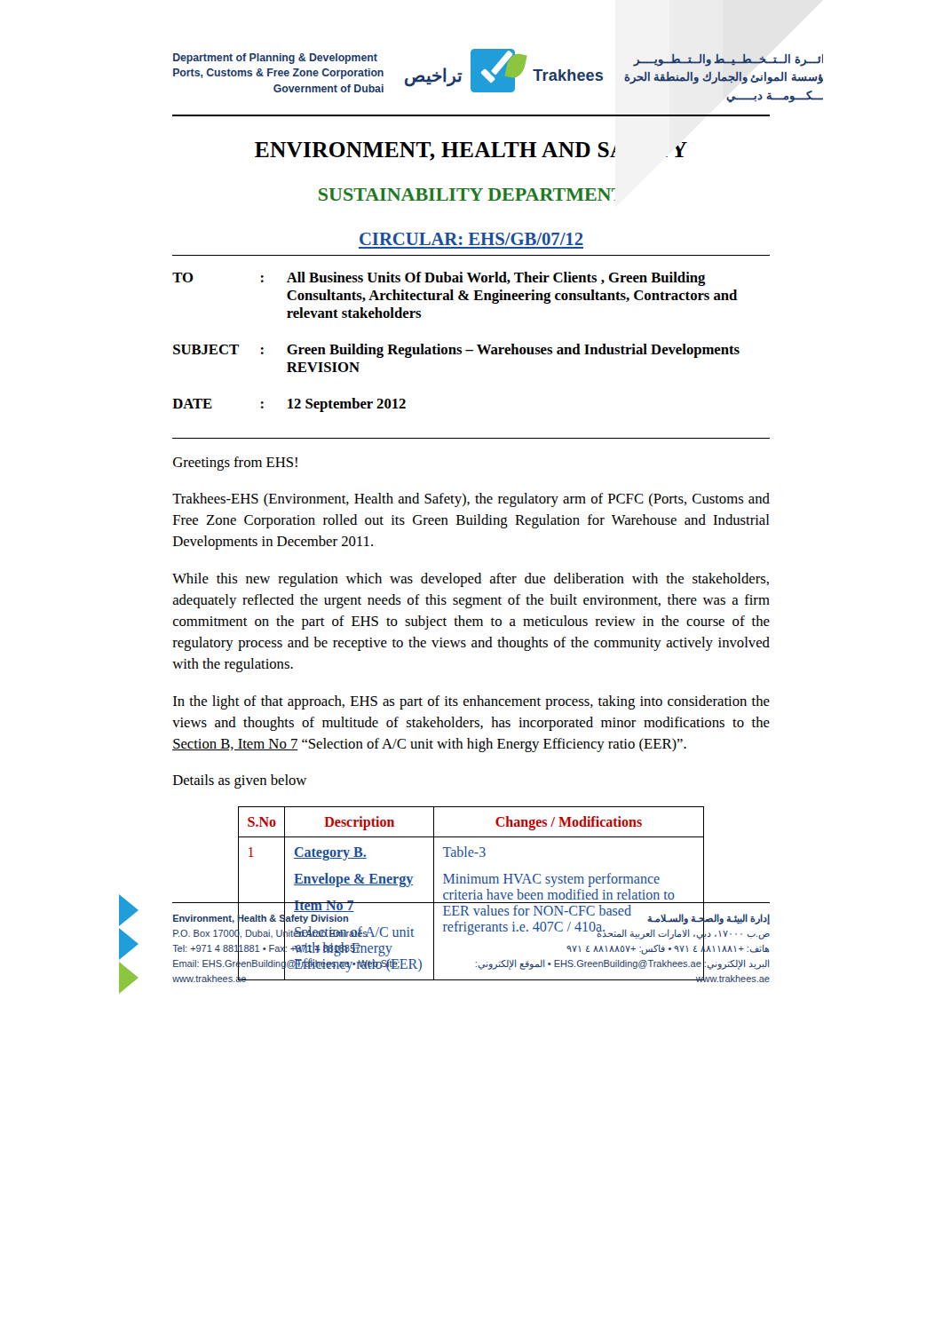Department of Planning & Development
Ports, Customs & Free Zone Corporation
Government of Dubai
تراخيص
Trakhees
دائـــرة الــتــخــطــيــط والــتــطــويــــر
مؤسسة الموانئ والجمارك والمنطقة الحرة
حـــكـــومـــة دبـــــي
ENVIRONMENT, HEALTH AND SAFETY
SUSTAINABILITY DEPARTMENT
CIRCULAR: EHS/GB/07/12
| TO | : | All Business Units Of Dubai World, Their Clients , Green Building Consultants, Architectural & Engineering consultants, Contractors and relevant stakeholders |
| SUBJECT | : | Green Building Regulations – Warehouses and Industrial Developments REVISION |
| DATE | : | 12 September 2012 |
Greetings from EHS!
Trakhees-EHS (Environment, Health and Safety), the regulatory arm of PCFC (Ports, Customs and Free Zone Corporation rolled out its Green Building Regulation for Warehouse and Industrial Developments in December 2011.
While this new regulation which was developed after due deliberation with the stakeholders, adequately reflected the urgent needs of this segment of the built environment, there was a firm commitment on the part of EHS to subject them to a meticulous review in the course of the regulatory process and be receptive to the views and thoughts of the community actively involved with the regulations.
In the light of that approach, EHS as part of its enhancement process, taking into consideration the views and thoughts of multitude of stakeholders, has incorporated minor modifications to the Section B, Item No 7 “Selection of A/C unit with high Energy Efficiency ratio (EER)”.
Details as given below
| S.No | Description | Changes / Modifications |
| --- | --- | --- |
| 1 | Category B. Envelope & Energy Item No 7 Selection of A/C unit with high Energy Efficiency ratio (EER) | Table-3 Minimum HVAC system performance criteria have been modified in relation to EER values for NON-CFC based refrigerants i.e. 407C / 410a. |
Environment, Health & Safety Division
P.O. Box 17000, Dubai, United Arab Emirates
Tel: +971 4 8811881 • Fax: +971 4 8818857
Email: EHS.GreenBuilding@Trakhees.ae • Web Site: www.trakhees.ae
إدارة البيئـة والصحـة والسـلامـة
ص.ب ١٧٠٠٠، دبي، الامارات العربية المتحدة
هاتف: ٨٨١١٨٨١ ٤ ٩٧١+ • فاكس: ٨٨١٨٨٥٧ ٤ ٩٧١+
البريد الإلكتروني: EHS.GreenBuilding@Trakhees.ae • الموقع الإلكتروني: www.trakhees.ae